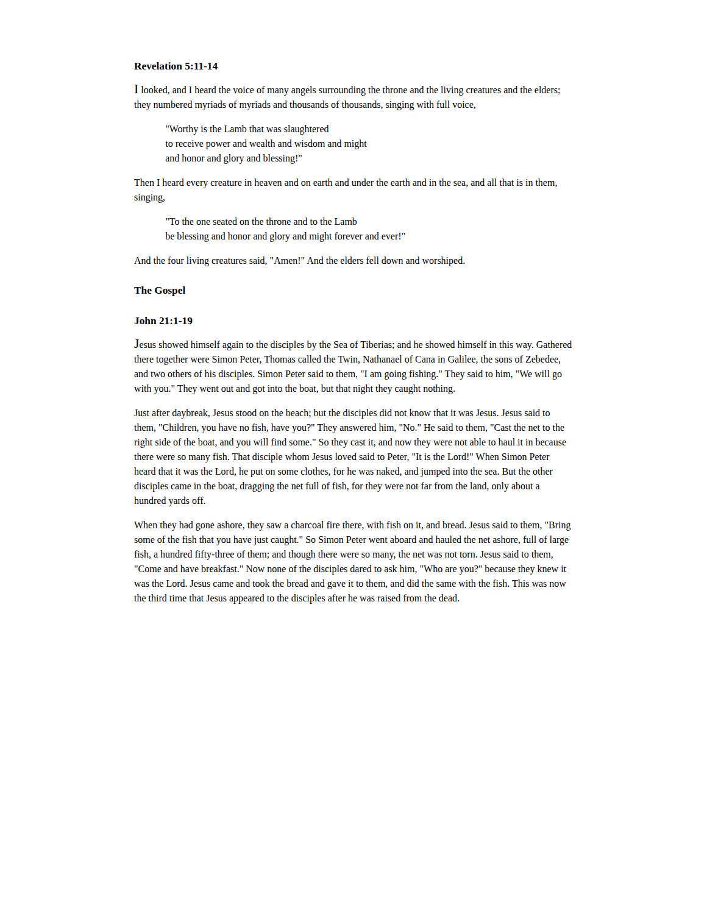Revelation 5:11-14
I looked, and I heard the voice of many angels surrounding the throne and the living creatures and the elders; they numbered myriads of myriads and thousands of thousands, singing with full voice,
"Worthy is the Lamb that was slaughtered
to receive power and wealth and wisdom and might
and honor and glory and blessing!"
Then I heard every creature in heaven and on earth and under the earth and in the sea, and all that is in them, singing,
"To the one seated on the throne and to the Lamb
be blessing and honor and glory and might forever and ever!"
And the four living creatures said, "Amen!" And the elders fell down and worshiped.
The Gospel
John 21:1-19
Jesus showed himself again to the disciples by the Sea of Tiberias; and he showed himself in this way. Gathered there together were Simon Peter, Thomas called the Twin, Nathanael of Cana in Galilee, the sons of Zebedee, and two others of his disciples. Simon Peter said to them, "I am going fishing." They said to him, "We will go with you." They went out and got into the boat, but that night they caught nothing.
Just after daybreak, Jesus stood on the beach; but the disciples did not know that it was Jesus. Jesus said to them, "Children, you have no fish, have you?" They answered him, "No." He said to them, "Cast the net to the right side of the boat, and you will find some." So they cast it, and now they were not able to haul it in because there were so many fish. That disciple whom Jesus loved said to Peter, "It is the Lord!" When Simon Peter heard that it was the Lord, he put on some clothes, for he was naked, and jumped into the sea. But the other disciples came in the boat, dragging the net full of fish, for they were not far from the land, only about a hundred yards off.
When they had gone ashore, they saw a charcoal fire there, with fish on it, and bread. Jesus said to them, "Bring some of the fish that you have just caught." So Simon Peter went aboard and hauled the net ashore, full of large fish, a hundred fifty-three of them; and though there were so many, the net was not torn. Jesus said to them, "Come and have breakfast." Now none of the disciples dared to ask him, "Who are you?" because they knew it was the Lord. Jesus came and took the bread and gave it to them, and did the same with the fish. This was now the third time that Jesus appeared to the disciples after he was raised from the dead.